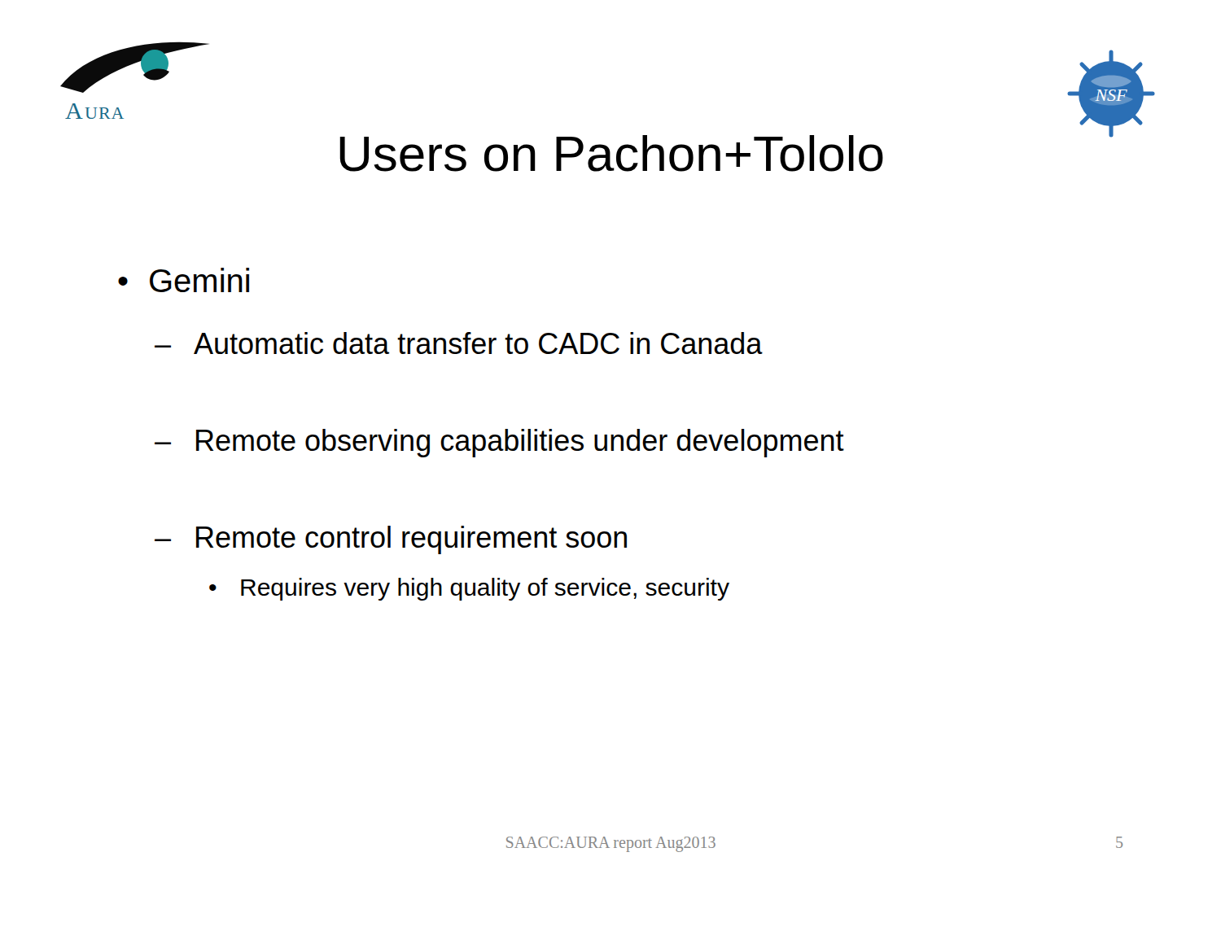A URA
NSF
Users on Pachon+Tololo
Gemini
Automatic data transfer to CADC in Canada
Remote observing capabilities under development
Remote control requirement soon
Requires very high quality of service, security
SAACC:AURA report Aug2013
5